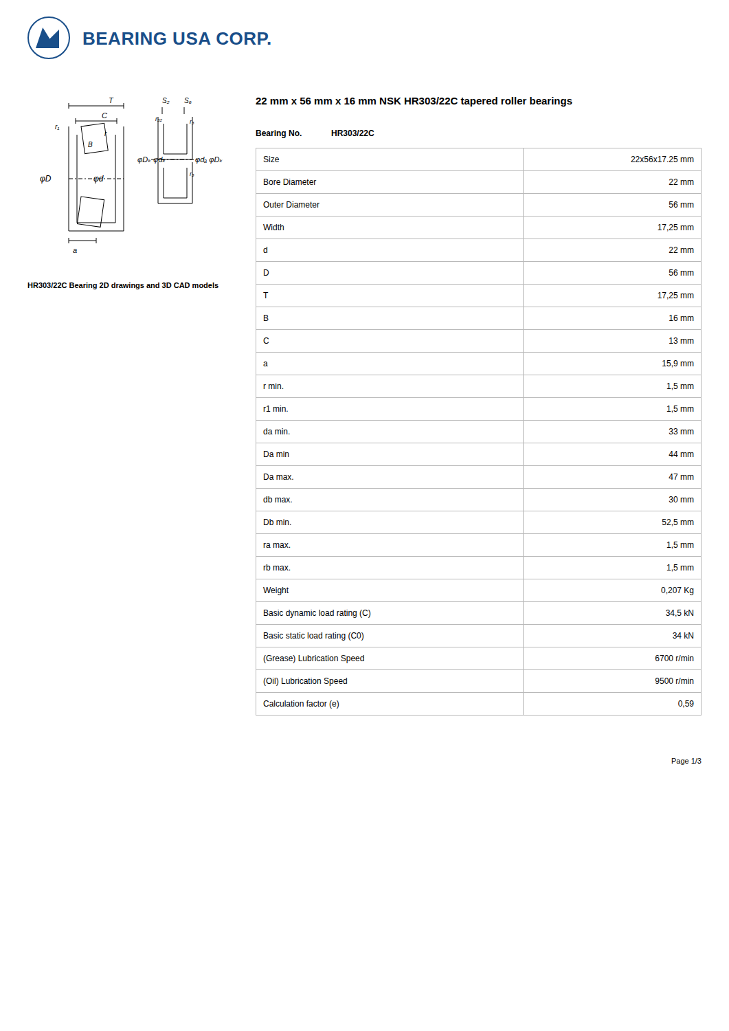BEARING USA CORP.
T C r₁ B r φD φd a S₂ S₆ r₃₂ r₃ φDₖ φdₖ φdₐ φDₖ r₃
HR303/22C Bearing 2D drawings and 3D CAD models
22 mm x 56 mm x 16 mm NSK HR303/22C tapered roller bearings
Bearing No. HR303/22C
| Size | 22x56x17.25 mm |
| Bore Diameter | 22 mm |
| Outer Diameter | 56 mm |
| Width | 17,25 mm |
| d | 22 mm |
| D | 56 mm |
| T | 17,25 mm |
| B | 16 mm |
| C | 13 mm |
| a | 15,9 mm |
| r min. | 1,5 mm |
| r1 min. | 1,5 mm |
| da min. | 33 mm |
| Da min | 44 mm |
| Da max. | 47 mm |
| db max. | 30 mm |
| Db min. | 52,5 mm |
| ra max. | 1,5 mm |
| rb max. | 1,5 mm |
| Weight | 0,207 Kg |
| Basic dynamic load rating (C) | 34,5 kN |
| Basic static load rating (C0) | 34 kN |
| (Grease) Lubrication Speed | 6700 r/min |
| (Oil) Lubrication Speed | 9500 r/min |
| Calculation factor (e) | 0,59 |
Page 1/3